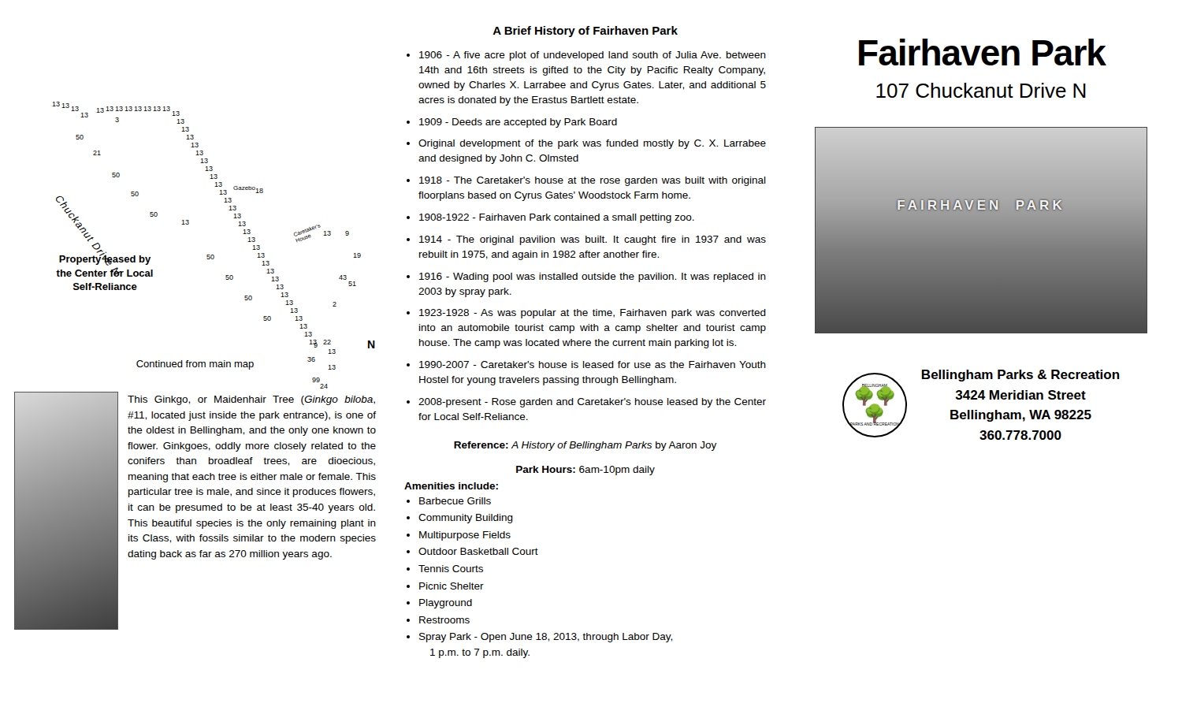13 13 13 13 13 13 13 13 13 13 13 13 13 13 13 13 13 13 13 13 13 13 13 13 13 13 13 13 13 13 13 13 13 13 13 13 13 13 13 13 13 13 3 50 21 50 50 50 13 50 50 50 50 18 13 9 19 43 51 2 9 22 13 36 13 99 24
Chuckanut Drive N
Property leased by
the Center for Local
Self-Reliance
Gazebo
Caretaker's
House
N
Continued from main map
This Ginkgo, or Maidenhair Tree (Ginkgo biloba, #11, located just inside the park entrance), is one of the oldest in Bellingham, and the only one known to flower. Ginkgoes, oddly more closely related to the conifers than broadleaf trees, are dioecious, meaning that each tree is either male or female. This particular tree is male, and since it produces flowers, it can be presumed to be at least 35-40 years old. This beautiful species is the only remaining plant in its Class, with fossils similar to the modern species dating back as far as 270 million years ago.
A Brief History of Fairhaven Park
1906 - A five acre plot of undeveloped land south of Julia Ave. between 14th and 16th streets is gifted to the City by Pacific Realty Company, owned by Charles X. Larrabee and Cyrus Gates. Later, and additional 5 acres is donated by the Erastus Bartlett estate.
1909 - Deeds are accepted by Park Board
Original development of the park was funded mostly by C. X. Larrabee and designed by John C. Olmsted
1918 - The Caretaker's house at the rose garden was built with original floorplans based on Cyrus Gates' Woodstock Farm home.
1908-1922 - Fairhaven Park contained a small petting zoo.
1914 - The original pavilion was built. It caught fire in 1937 and was rebuilt in 1975, and again in 1982 after another fire.
1916 - Wading pool was installed outside the pavilion. It was replaced in 2003 by spray park.
1923-1928 - As was popular at the time, Fairhaven park was converted into an automobile tourist camp with a camp shelter and tourist camp house. The camp was located where the current main parking lot is.
1990-2007 - Caretaker's house is leased for use as the Fairhaven Youth Hostel for young travelers passing through Bellingham.
2008-present - Rose garden and Caretaker's house leased by the Center for Local Self-Reliance.
Reference: A History of Bellingham Parks by Aaron Joy
Park Hours: 6am-10pm daily
Amenities include:
Barbecue Grills
Community Building
Multipurpose Fields
Outdoor Basketball Court
Tennis Courts
Picnic Shelter
Playground
Restrooms
Spray Park - Open June 18, 2013, through Labor Day, 1 p.m. to 7 p.m. daily.
Fairhaven Park
107 Chuckanut Drive N
FAIRHAVEN PARK
BELLINGHAM 🌳🌳🌳 PARKS AND RECREATION
Bellingham Parks & Recreation
3424 Meridian Street
Bellingham, WA 98225
360.778.7000